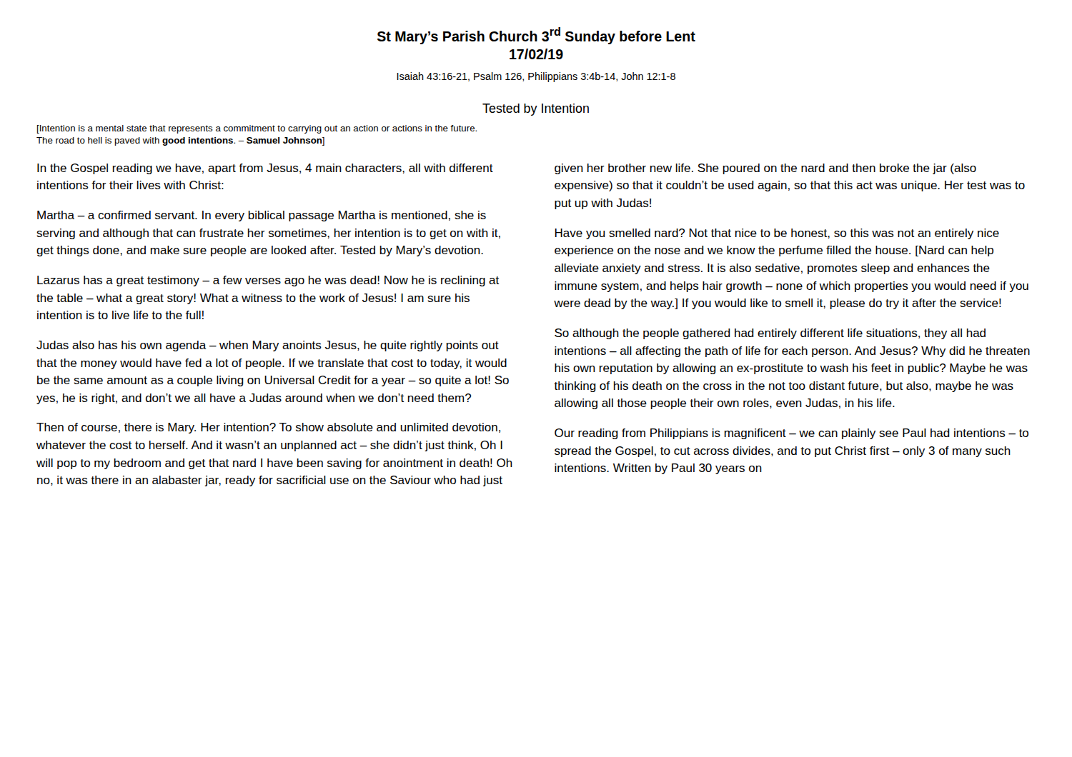St Mary’s Parish Church 3rd Sunday before Lent
17/02/19
Isaiah 43:16-21, Psalm 126, Philippians 3:4b-14, John 12:1-8
Tested by Intention
[Intention is a mental state that represents a commitment to carrying out an action or actions in the future.
The road to hell is paved with good intentions. – Samuel Johnson]
In the Gospel reading we have, apart from Jesus, 4 main characters, all with different intentions for their lives with Christ:
Martha – a confirmed servant. In every biblical passage Martha is mentioned, she is serving and although that can frustrate her sometimes, her intention is to get on with it, get things done, and make sure people are looked after. Tested by Mary’s devotion.
Lazarus has a great testimony – a few verses ago he was dead! Now he is reclining at the table – what a great story! What a witness to the work of Jesus! I am sure his intention is to live life to the full!
Judas also has his own agenda – when Mary anoints Jesus, he quite rightly points out that the money would have fed a lot of people. If we translate that cost to today, it would be the same amount as a couple living on Universal Credit for a year – so quite a lot! So yes, he is right, and don’t we all have a Judas around when we don’t need them?
Then of course, there is Mary. Her intention? To show absolute and unlimited devotion, whatever the cost to herself. And it wasn’t an unplanned act – she didn’t just think, Oh I will pop to my bedroom and get that nard I have been saving for anointment in death! Oh no, it was there in an alabaster jar, ready for sacrificial use on the Saviour who had just given her brother new life. She poured on the nard and then broke the jar (also expensive) so that it couldn’t be used again, so that this act was unique. Her test was to put up with Judas!
Have you smelled nard? Not that nice to be honest, so this was not an entirely nice experience on the nose and we know the perfume filled the house. [Nard can help alleviate anxiety and stress. It is also sedative, promotes sleep and enhances the immune system, and helps hair growth – none of which properties you would need if you were dead by the way.] If you would like to smell it, please do try it after the service!
So although the people gathered had entirely different life situations, they all had intentions – all affecting the path of life for each person. And Jesus? Why did he threaten his own reputation by allowing an ex-prostitute to wash his feet in public? Maybe he was thinking of his death on the cross in the not too distant future, but also, maybe he was allowing all those people their own roles, even Judas, in his life.
Our reading from Philippians is magnificent – we can plainly see Paul had intentions – to spread the Gospel, to cut across divides, and to put Christ first – only 3 of many such intentions. Written by Paul 30 years on